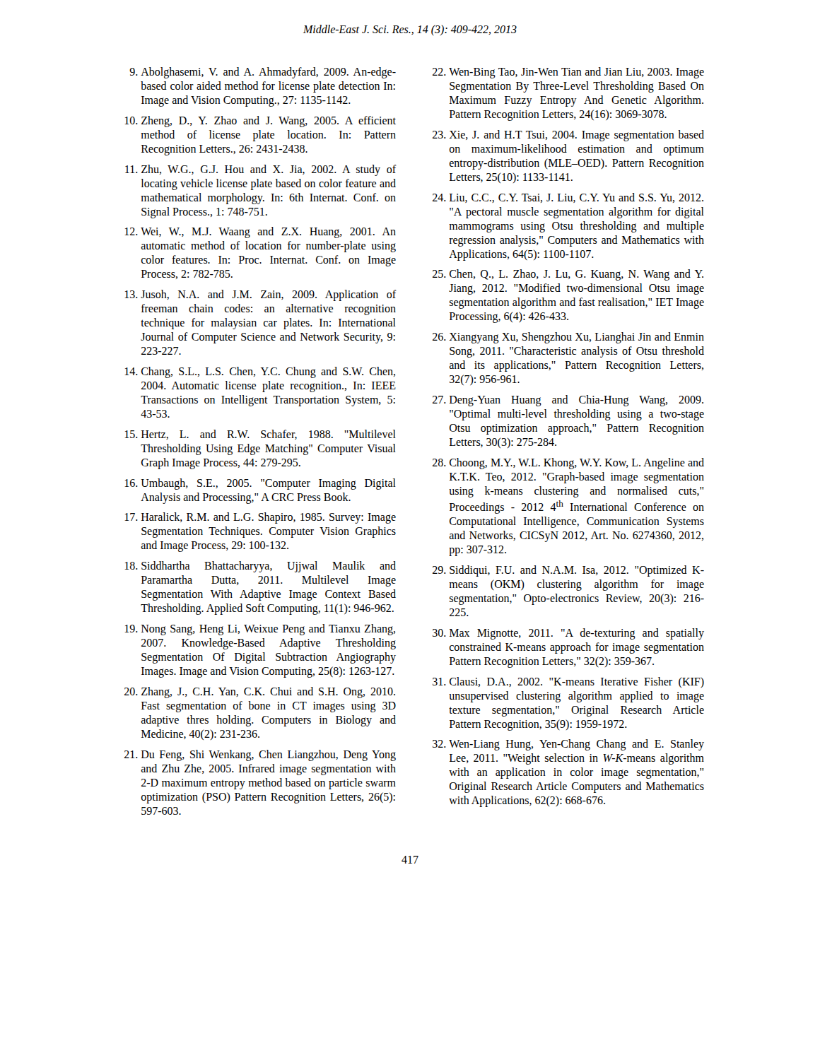Middle-East J. Sci. Res., 14 (3): 409-422, 2013
Abolghasemi, V. and A. Ahmadyfard, 2009. An-edge-based color aided method for license plate detection In: Image and Vision Computing., 27: 1135-1142.
Zheng, D., Y. Zhao and J. Wang, 2005. A efficient method of license plate location. In: Pattern Recognition Letters., 26: 2431-2438.
Zhu, W.G., G.J. Hou and X. Jia, 2002. A study of locating vehicle license plate based on color feature and mathematical morphology. In: 6th Internat. Conf. on Signal Process., 1: 748-751.
Wei, W., M.J. Waang and Z.X. Huang, 2001. An automatic method of location for number-plate using color features. In: Proc. Internat. Conf. on Image Process, 2: 782-785.
Jusoh, N.A. and J.M. Zain, 2009. Application of freeman chain codes: an alternative recognition technique for malaysian car plates. In: International Journal of Computer Science and Network Security, 9: 223-227.
Chang, S.L., L.S. Chen, Y.C. Chung and S.W. Chen, 2004. Automatic license plate recognition., In: IEEE Transactions on Intelligent Transportation System, 5: 43-53.
Hertz, L. and R.W. Schafer, 1988. "Multilevel Thresholding Using Edge Matching" Computer Visual Graph Image Process, 44: 279-295.
Umbaugh, S.E., 2005. "Computer Imaging Digital Analysis and Processing," A CRC Press Book.
Haralick, R.M. and L.G. Shapiro, 1985. Survey: Image Segmentation Techniques. Computer Vision Graphics and Image Process, 29: 100-132.
Siddhartha Bhattacharyya, Ujjwal Maulik and Paramartha Dutta, 2011. Multilevel Image Segmentation With Adaptive Image Context Based Thresholding. Applied Soft Computing, 11(1): 946-962.
Nong Sang, Heng Li, Weixue Peng and Tianxu Zhang, 2007. Knowledge-Based Adaptive Thresholding Segmentation Of Digital Subtraction Angiography Images. Image and Vision Computing, 25(8): 1263-127.
Zhang, J., C.H. Yan, C.K. Chui and S.H. Ong, 2010. Fast segmentation of bone in CT images using 3D adaptive thres holding. Computers in Biology and Medicine, 40(2): 231-236.
Du Feng, Shi Wenkang, Chen Liangzhou, Deng Yong and Zhu Zhe, 2005. Infrared image segmentation with 2-D maximum entropy method based on particle swarm optimization (PSO) Pattern Recognition Letters, 26(5): 597-603.
Wen-Bing Tao, Jin-Wen Tian and Jian Liu, 2003. Image Segmentation By Three-Level Thresholding Based On Maximum Fuzzy Entropy And Genetic Algorithm. Pattern Recognition Letters, 24(16): 3069-3078.
Xie, J. and H.T Tsui, 2004. Image segmentation based on maximum-likelihood estimation and optimum entropy-distribution (MLE–OED). Pattern Recognition Letters, 25(10): 1133-1141.
Liu, C.C., C.Y. Tsai, J. Liu, C.Y. Yu and S.S. Yu, 2012. "A pectoral muscle segmentation algorithm for digital mammograms using Otsu thresholding and multiple regression analysis," Computers and Mathematics with Applications, 64(5): 1100-1107.
Chen, Q., L. Zhao, J. Lu, G. Kuang, N. Wang and Y. Jiang, 2012. "Modified two-dimensional Otsu image segmentation algorithm and fast realisation," IET Image Processing, 6(4): 426-433.
Xiangyang Xu, Shengzhou Xu, Lianghai Jin and Enmin Song, 2011. "Characteristic analysis of Otsu threshold and its applications," Pattern Recognition Letters, 32(7): 956-961.
Deng-Yuan Huang and Chia-Hung Wang, 2009. "Optimal multi-level thresholding using a two-stage Otsu optimization approach," Pattern Recognition Letters, 30(3): 275-284.
Choong, M.Y., W.L. Khong, W.Y. Kow, L. Angeline and K.T.K. Teo, 2012. "Graph-based image segmentation using k-means clustering and normalised cuts," Proceedings - 2012 4th International Conference on Computational Intelligence, Communication Systems and Networks, CICSyN 2012, Art. No. 6274360, 2012, pp: 307-312.
Siddiqui, F.U. and N.A.M. Isa, 2012. "Optimized K-means (OKM) clustering algorithm for image segmentation," Opto-electronics Review, 20(3): 216-225.
Max Mignotte, 2011. "A de-texturing and spatially constrained K-means approach for image segmentation Pattern Recognition Letters," 32(2): 359-367.
Clausi, D.A., 2002. "K-means Iterative Fisher (KIF) unsupervised clustering algorithm applied to image texture segmentation," Original Research Article Pattern Recognition, 35(9): 1959-1972.
Wen-Liang Hung, Yen-Chang Chang and E. Stanley Lee, 2011. "Weight selection in W-K-means algorithm with an application in color image segmentation," Original Research Article Computers and Mathematics with Applications, 62(2): 668-676.
417